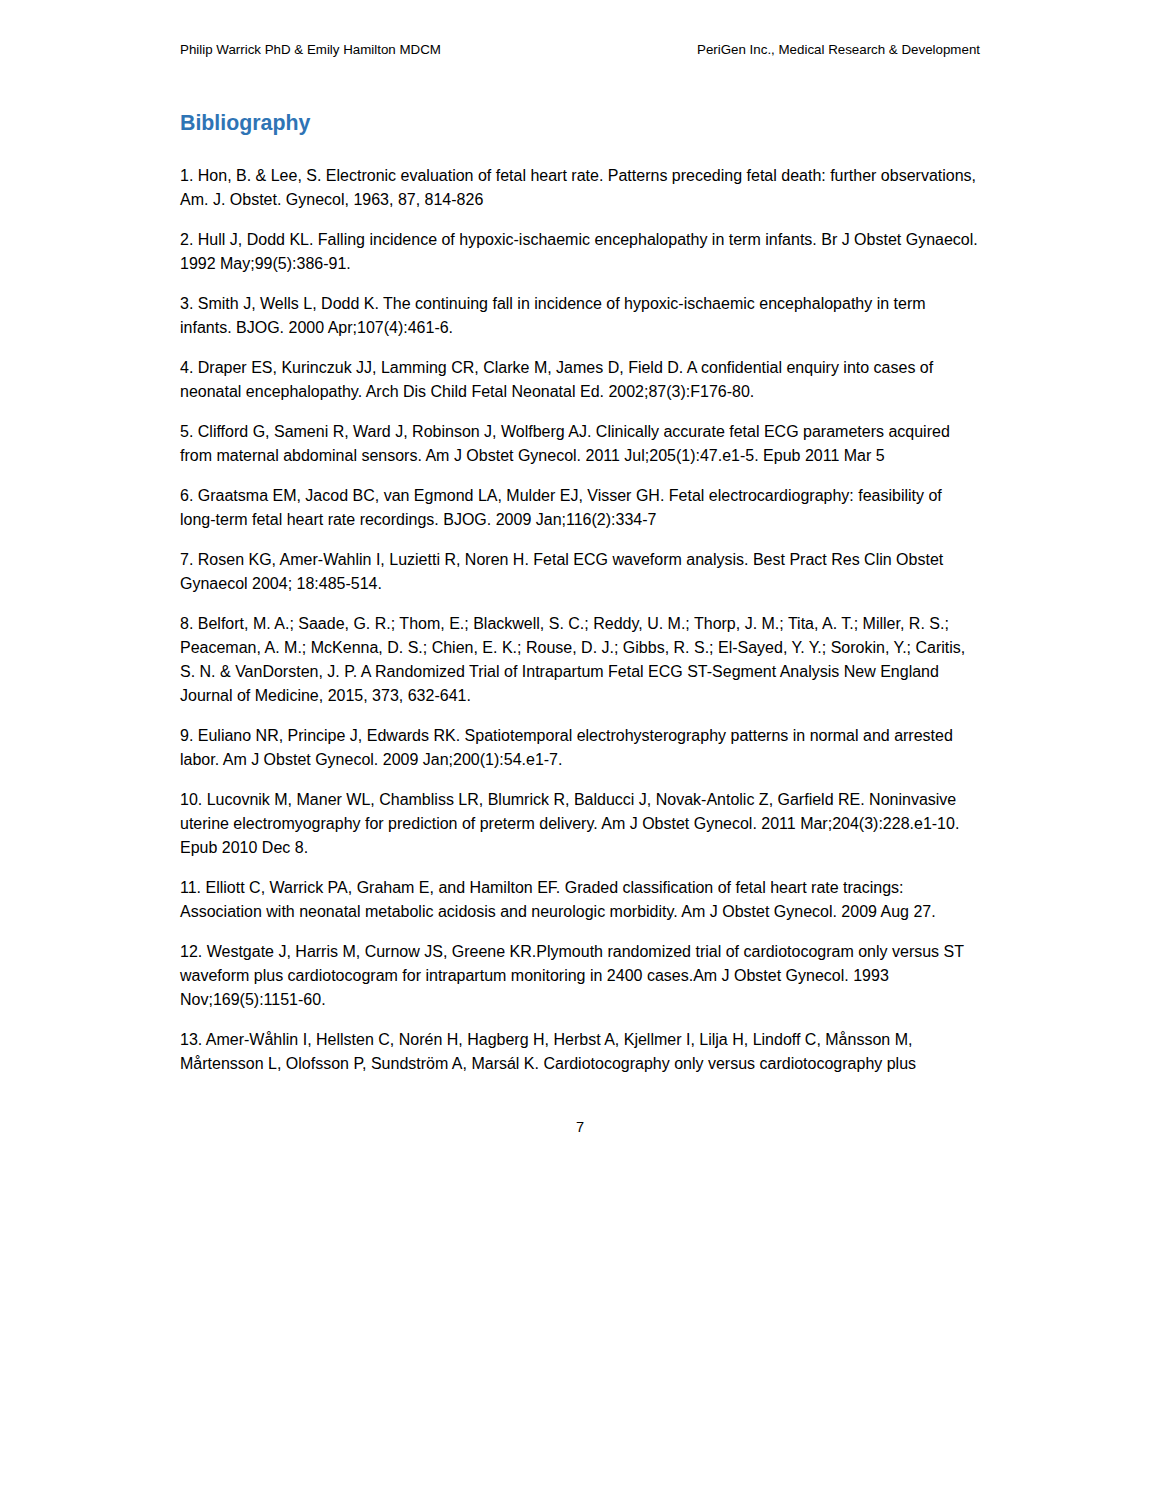Philip Warrick PhD & Emily Hamilton MDCM PeriGen Inc., Medical Research & Development
Bibliography
1. Hon, B. & Lee, S. Electronic evaluation of fetal heart rate. Patterns preceding fetal death: further observations, Am. J. Obstet. Gynecol, 1963, 87, 814-826
2. Hull J, Dodd KL. Falling incidence of hypoxic-ischaemic encephalopathy in term infants. Br J Obstet Gynaecol. 1992 May;99(5):386-91.
3. Smith J, Wells L, Dodd K. The continuing fall in incidence of hypoxic-ischaemic encephalopathy in term infants. BJOG. 2000 Apr;107(4):461-6.
4. Draper ES, Kurinczuk JJ, Lamming CR, Clarke M, James D, Field D. A confidential enquiry into cases of neonatal encephalopathy. Arch Dis Child Fetal Neonatal Ed. 2002;87(3):F176-80.
5. Clifford G, Sameni R, Ward J, Robinson J, Wolfberg AJ. Clinically accurate fetal ECG parameters acquired from maternal abdominal sensors. Am J Obstet Gynecol. 2011 Jul;205(1):47.e1-5. Epub 2011 Mar 5
6. Graatsma EM, Jacod BC, van Egmond LA, Mulder EJ, Visser GH. Fetal electrocardiography: feasibility of long-term fetal heart rate recordings. BJOG. 2009 Jan;116(2):334-7
7. Rosen KG, Amer-Wahlin I, Luzietti R, Noren H. Fetal ECG waveform analysis. Best Pract Res Clin Obstet Gynaecol 2004; 18:485-514.
8. Belfort, M. A.; Saade, G. R.; Thom, E.; Blackwell, S. C.; Reddy, U. M.; Thorp, J. M.; Tita, A. T.; Miller, R. S.; Peaceman, A. M.; McKenna, D. S.; Chien, E. K.; Rouse, D. J.; Gibbs, R. S.; El-Sayed, Y. Y.; Sorokin, Y.; Caritis, S. N. & VanDorsten, J. P. A Randomized Trial of Intrapartum Fetal ECG ST-Segment Analysis New England Journal of Medicine, 2015, 373, 632-641.
9. Euliano NR, Principe J, Edwards RK. Spatiotemporal electrohysterography patterns in normal and arrested labor. Am J Obstet Gynecol. 2009 Jan;200(1):54.e1-7.
10. Lucovnik M, Maner WL, Chambliss LR, Blumrick R, Balducci J, Novak-Antolic Z, Garfield RE. Noninvasive uterine electromyography for prediction of preterm delivery. Am J Obstet Gynecol. 2011 Mar;204(3):228.e1-10. Epub 2010 Dec 8.
11. Elliott C, Warrick PA, Graham E, and Hamilton EF. Graded classification of fetal heart rate tracings: Association with neonatal metabolic acidosis and neurologic morbidity. Am J Obstet Gynecol. 2009 Aug 27.
12. Westgate J, Harris M, Curnow JS, Greene KR.Plymouth randomized trial of cardiotocogram only versus ST waveform plus cardiotocogram for intrapartum monitoring in 2400 cases.Am J Obstet Gynecol. 1993 Nov;169(5):1151-60.
13. Amer-Wåhlin I, Hellsten C, Norén H, Hagberg H, Herbst A, Kjellmer I, Lilja H, Lindoff C, Månsson M, Mårtensson L, Olofsson P, Sundström A, Marsál K. Cardiotocography only versus cardiotocography plus
7